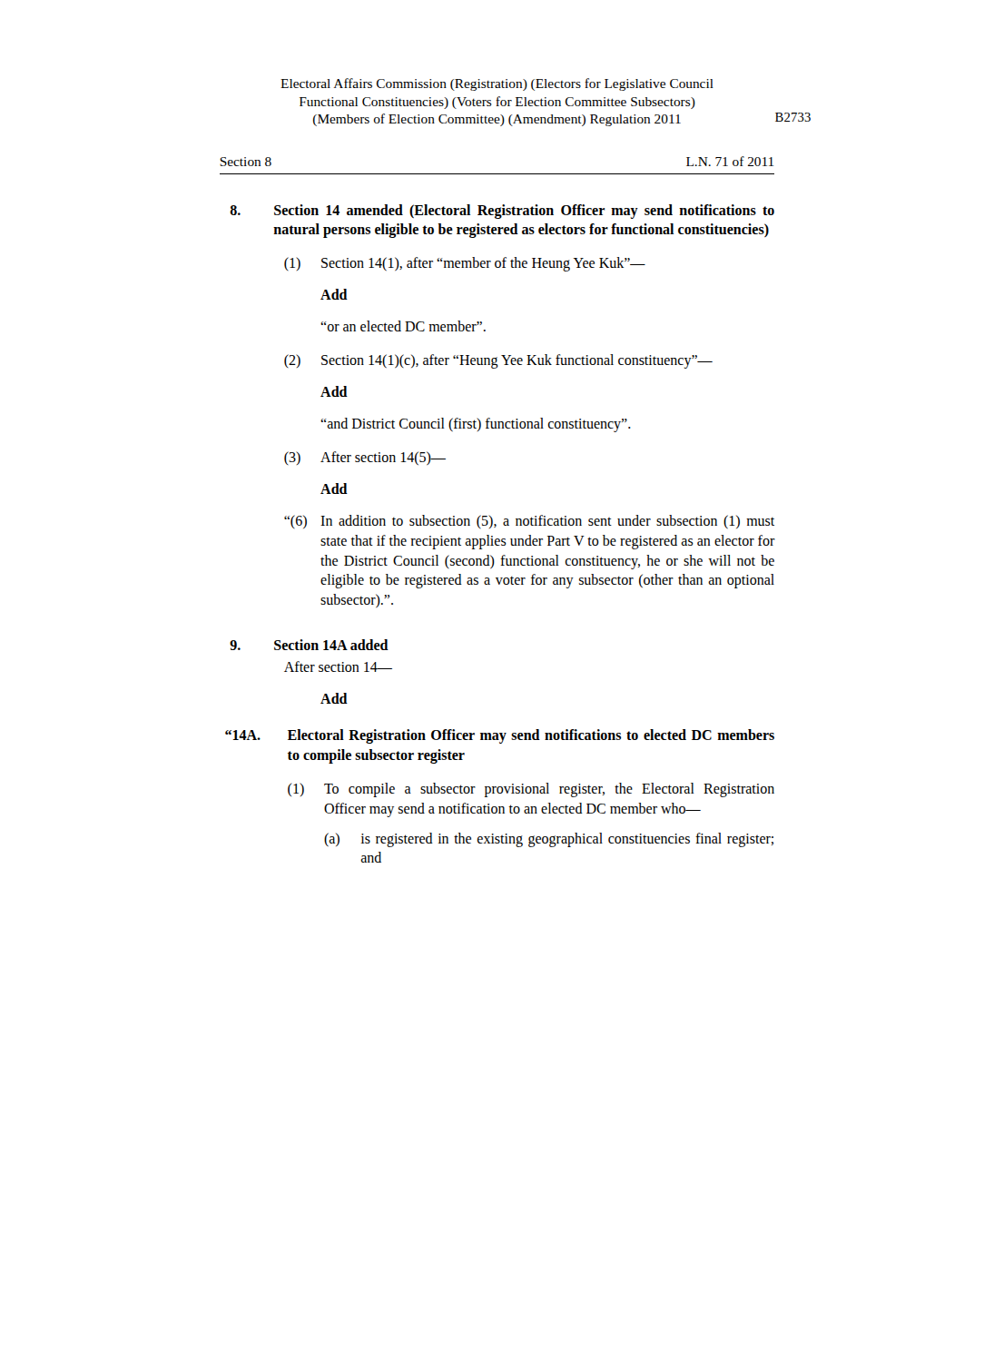Electoral Affairs Commission (Registration) (Electors for Legislative Council Functional Constituencies) (Voters for Election Committee Subsectors) (Members of Election Committee) (Amendment) Regulation 2011 B2733
Section 8 L.N. 71 of 2011
8.
Section 14 amended (Electoral Registration Officer may send notifications to natural persons eligible to be registered as electors for functional constituencies)
(1)
Section 14(1), after “member of the Heung Yee Kuk”—
Add
“or an elected DC member”.
(2)
Section 14(1)(c), after “Heung Yee Kuk functional constituency”—
Add
“and District Council (first) functional constituency”.
(3)
After section 14(5)—
Add
“(6)
In addition to subsection (5), a notification sent under subsection (1) must state that if the recipient applies under Part V to be registered as an elector for the District Council (second) functional constituency, he or she will not be eligible to be registered as a voter for any subsector (other than an optional subsector).”.
9.
Section 14A added
After section 14—
Add
“14A.
Electoral Registration Officer may send notifications to elected DC members to compile subsector register
(1)
To compile a subsector provisional register, the Electoral Registration Officer may send a notification to an elected DC member who—
(a)
is registered in the existing geographical constituencies final register; and